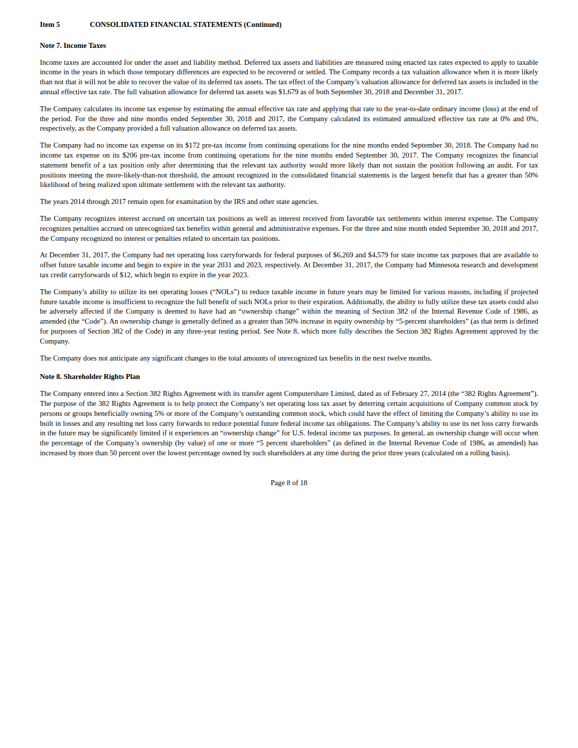Item 5 CONSOLIDATED FINANCIAL STATEMENTS (Continued)
Note 7. Income Taxes
Income taxes are accounted for under the asset and liability method. Deferred tax assets and liabilities are measured using enacted tax rates expected to apply to taxable income in the years in which those temporary differences are expected to be recovered or settled. The Company records a tax valuation allowance when it is more likely than not that it will not be able to recover the value of its deferred tax assets. The tax effect of the Company’s valuation allowance for deferred tax assets is included in the annual effective tax rate. The full valuation allowance for deferred tax assets was $1,679 as of both September 30, 2018 and December 31, 2017.
The Company calculates its income tax expense by estimating the annual effective tax rate and applying that rate to the year-to-date ordinary income (loss) at the end of the period. For the three and nine months ended September 30, 2018 and 2017, the Company calculated its estimated annualized effective tax rate at 0% and 0%, respectively, as the Company provided a full valuation allowance on deferred tax assets.
The Company had no income tax expense on its $172 pre-tax income from continuing operations for the nine months ended September 30, 2018. The Company had no income tax expense on its $206 pre-tax income from continuing operations for the nine months ended September 30, 2017. The Company recognizes the financial statement benefit of a tax position only after determining that the relevant tax authority would more likely than not sustain the position following an audit. For tax positions meeting the more-likely-than-not threshold, the amount recognized in the consolidated financial statements is the largest benefit that has a greater than 50% likelihood of being realized upon ultimate settlement with the relevant tax authority.
The years 2014 through 2017 remain open for examination by the IRS and other state agencies.
The Company recognizes interest accrued on uncertain tax positions as well as interest received from favorable tax settlements within interest expense. The Company recognizes penalties accrued on unrecognized tax benefits within general and administrative expenses. For the three and nine month ended September 30, 2018 and 2017, the Company recognized no interest or penalties related to uncertain tax positions.
At December 31, 2017, the Company had net operating loss carryforwards for federal purposes of $6,269 and $4,579 for state income tax purposes that are available to offset future taxable income and begin to expire in the year 2031 and 2023, respectively. At December 31, 2017, the Company had Minnesota research and development tax credit carryforwards of $12, which begin to expire in the year 2023.
The Company’s ability to utilize its net operating losses (“NOLs”) to reduce taxable income in future years may be limited for various reasons, including if projected future taxable income is insufficient to recognize the full benefit of such NOLs prior to their expiration. Additionally, the ability to fully utilize these tax assets could also be adversely affected if the Company is deemed to have had an “ownership change” within the meaning of Section 382 of the Internal Revenue Code of 1986, as amended (the “Code”). An ownership change is generally defined as a greater than 50% increase in equity ownership by “5-percent shareholders” (as that term is defined for purposes of Section 382 of the Code) in any three-year testing period. See Note 8, which more fully describes the Section 382 Rights Agreement approved by the Company.
The Company does not anticipate any significant changes to the total amounts of unrecognized tax benefits in the next twelve months.
Note 8. Shareholder Rights Plan
The Company entered into a Section 382 Rights Agreement with its transfer agent Computershare Limited, dated as of February 27, 2014 (the “382 Rights Agreement”). The purpose of the 382 Rights Agreement is to help protect the Company’s net operating loss tax asset by deterring certain acquisitions of Company common stock by persons or groups beneficially owning 5% or more of the Company’s outstanding common stock, which could have the effect of limiting the Company’s ability to use its built in losses and any resulting net loss carry forwards to reduce potential future federal income tax obligations. The Company’s ability to use its net loss carry forwards in the future may be significantly limited if it experiences an “ownership change” for U.S. federal income tax purposes. In general, an ownership change will occur when the percentage of the Company’s ownership (by value) of one or more “5 percent shareholders” (as defined in the Internal Revenue Code of 1986, as amended) has increased by more than 50 percent over the lowest percentage owned by such shareholders at any time during the prior three years (calculated on a rolling basis).
Page 8 of 18